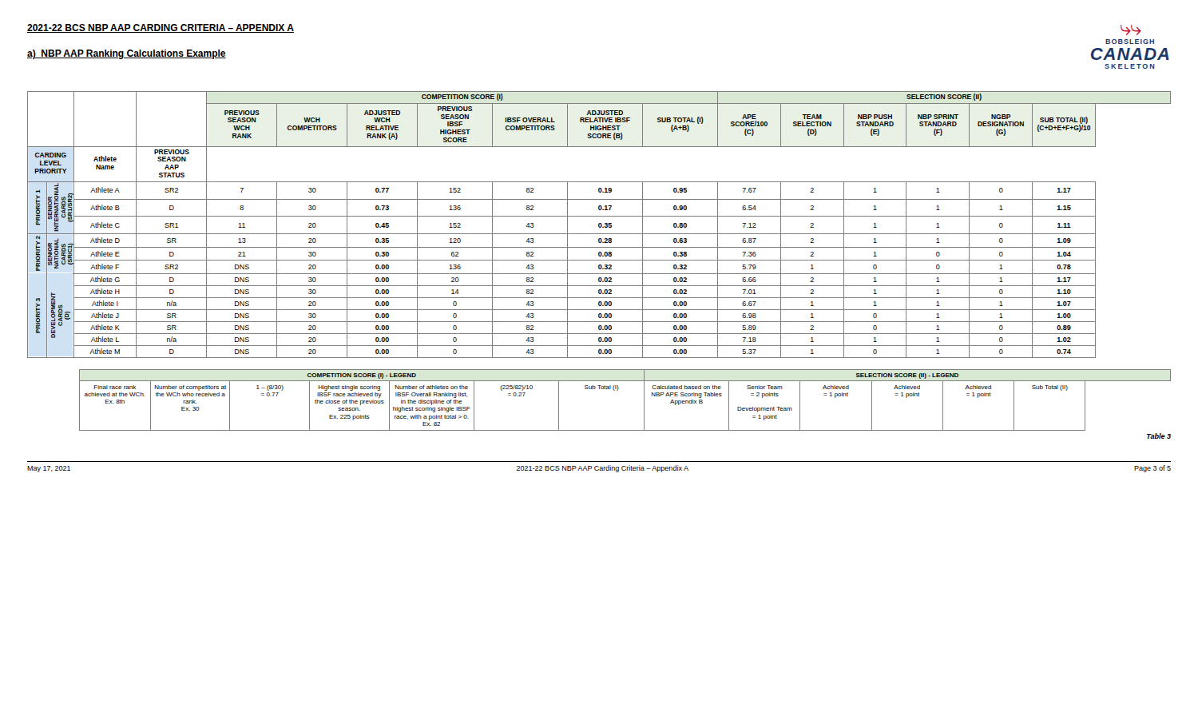⤷⤷
BOBSLEIGH
CANADA
SKELETON
2021-22 BCS NBP AAP CARDING CRITERIA – APPENDIX A
a) NBP AAP Ranking Calculations Example
| | | | COMPETITION SCORE (I) | SELECTION SCORE (II) |
| --- | --- | --- | --- | --- |
| PREVIOUS SEASON WCH RANK | WCH COMPETITORS | ADJUSTED WCH RELATIVE RANK (A) | PREVIOUS SEASON IBSF HIGHEST SCORE | IBSF OVERALL COMPETITORS | ADJUSTED RELATIVE IBSF HIGHEST SCORE (B) | SUB TOTAL (I) (A+B) | APE SCORE/100 (C) | TEAM SELECTION (D) | NBP PUSH STANDARD (E) | NBP SPRINT STANDARD (F) | NGBP DESIGNATION (G) | SUB TOTAL (II) (C+D+E+F+G)/10 |
| CARDING LEVEL PRIORITY | Athlete Name | PREVIOUS SEASON AAP STATUS | | |
| PRIORITY 1 | SENIOR INTERNATIONAL CARDS (SR1/SR2) | Athlete A | SR2 | 7 | 30 | 0.77 | 152 | 82 | 0.19 | 0.95 | 7.67 | 2 | 1 | 1 | 0 | 1.17 |
| Athlete B | D | 8 | 30 | 0.73 | 136 | 82 | 0.17 | 0.90 | 6.54 | 2 | 1 | 1 | 1 | 1.15 |
| Athlete C | SR1 | 11 | 20 | 0.45 | 152 | 43 | 0.35 | 0.80 | 7.12 | 2 | 1 | 1 | 0 | 1.11 |
| PRIORITY 2 | SENIOR NATIONAL CARDS (SR/C1) | Athlete D | SR | 13 | 20 | 0.35 | 120 | 43 | 0.28 | 0.63 | 6.87 | 2 | 1 | 1 | 0 | 1.09 |
| Athlete E | D | 21 | 30 | 0.30 | 62 | 82 | 0.08 | 0.38 | 7.36 | 2 | 1 | 0 | 0 | 1.04 |
| Athlete F | SR2 | DNS | 20 | 0.00 | 136 | 43 | 0.32 | 0.32 | 5.79 | 1 | 0 | 0 | 1 | 0.78 |
| PRIORITY 3 | DEVELOPMENT CARDS (D) | Athlete G | D | DNS | 30 | 0.00 | 20 | 82 | 0.02 | 0.02 | 6.66 | 2 | 1 | 1 | 1 | 1.17 |
| Athlete H | D | DNS | 30 | 0.00 | 14 | 82 | 0.02 | 0.02 | 7.01 | 2 | 1 | 1 | 0 | 1.10 |
| Athlete I | n/a | DNS | 20 | 0.00 | 0 | 43 | 0.00 | 0.00 | 6.67 | 1 | 1 | 1 | 1 | 1.07 |
| Athlete J | SR | DNS | 30 | 0.00 | 0 | 43 | 0.00 | 0.00 | 6.98 | 1 | 0 | 1 | 1 | 1.00 |
| Athlete K | SR | DNS | 20 | 0.00 | 0 | 82 | 0.00 | 0.00 | 5.89 | 2 | 0 | 1 | 0 | 0.89 |
| Athlete L | n/a | DNS | 20 | 0.00 | 0 | 43 | 0.00 | 0.00 | 7.18 | 1 | 1 | 1 | 0 | 1.02 |
| Athlete M | D | DNS | 20 | 0.00 | 0 | 43 | 0.00 | 0.00 | 5.37 | 1 | 0 | 1 | 0 | 0.74 |
| | COMPETITION SCORE (I) - LEGEND | SELECTION SCORE (II) - LEGEND |
| --- | --- | --- |
| | Final race rank achieved at the WCh. Ex. 8th | Number of competitors at the WCh who received a rank. Ex. 30 | 1 – (8/30) = 0.77 | Highest single scoring IBSF race achieved by the close of the previous season. Ex. 225 points | Number of athletes on the IBSF Overall Ranking list, in the discipline of the highest scoring single IBSF race, with a point total > 0. Ex. 82 | (225/82)/10 = 0.27 | Sub Total (I) | Calculated based on the NBP APE Scoring Tables Appendix B | Senior Team = 2 points Development Team = 1 point | Achieved = 1 point | Achieved = 1 point | Achieved = 1 point | Sub Total (II) |
Table 3
May 17, 2021 2021-22 BCS NBP AAP Carding Criteria – Appendix A Page 3 of 5